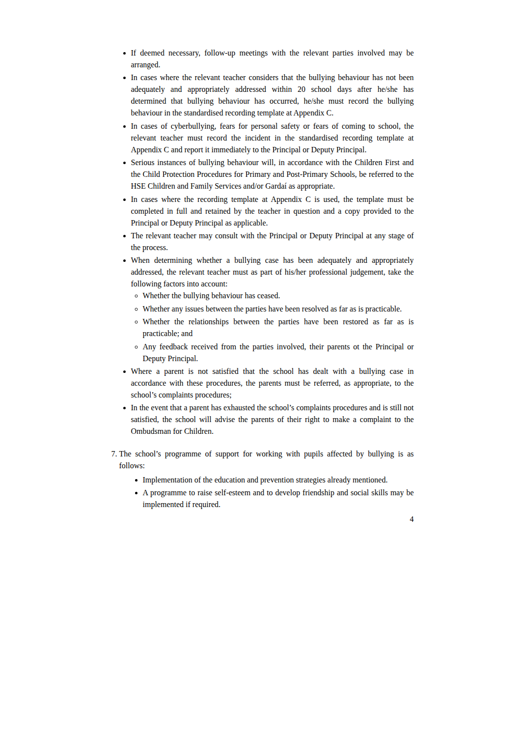If deemed necessary, follow-up meetings with the relevant parties involved may be arranged.
In cases where the relevant teacher considers that the bullying behaviour has not been adequately and appropriately addressed within 20 school days after he/she has determined that bullying behaviour has occurred, he/she must record the bullying behaviour in the standardised recording template at Appendix C.
In cases of cyberbullying, fears for personal safety or fears of coming to school, the relevant teacher must record the incident in the standardised recording template at Appendix C and report it immediately to the Principal or Deputy Principal.
Serious instances of bullying behaviour will, in accordance with the Children First and the Child Protection Procedures for Primary and Post-Primary Schools, be referred to the HSE Children and Family Services and/or Gardaí as appropriate.
In cases where the recording template at Appendix C is used, the template must be completed in full and retained by the teacher in question and a copy provided to the Principal or Deputy Principal as applicable.
The relevant teacher may consult with the Principal or Deputy Principal at any stage of the process.
When determining whether a bullying case has been adequately and appropriately addressed, the relevant teacher must as part of his/her professional judgement, take the following factors into account:
Whether the bullying behaviour has ceased.
Whether any issues between the parties have been resolved as far as is practicable.
Whether the relationships between the parties have been restored as far as is practicable; and
Any feedback received from the parties involved, their parents ot the Principal or Deputy Principal.
Where a parent is not satisfied that the school has dealt with a bullying case in accordance with these procedures, the parents must be referred, as appropriate, to the school’s complaints procedures;
In the event that a parent has exhausted the school’s complaints procedures and is still not satisfied, the school will advise the parents of their right to make a complaint to the Ombudsman for Children.
The school’s programme of support for working with pupils affected by bullying is as follows:
Implementation of the education and prevention strategies already mentioned.
A programme to raise self-esteem and to develop friendship and social skills may be implemented if required.
4